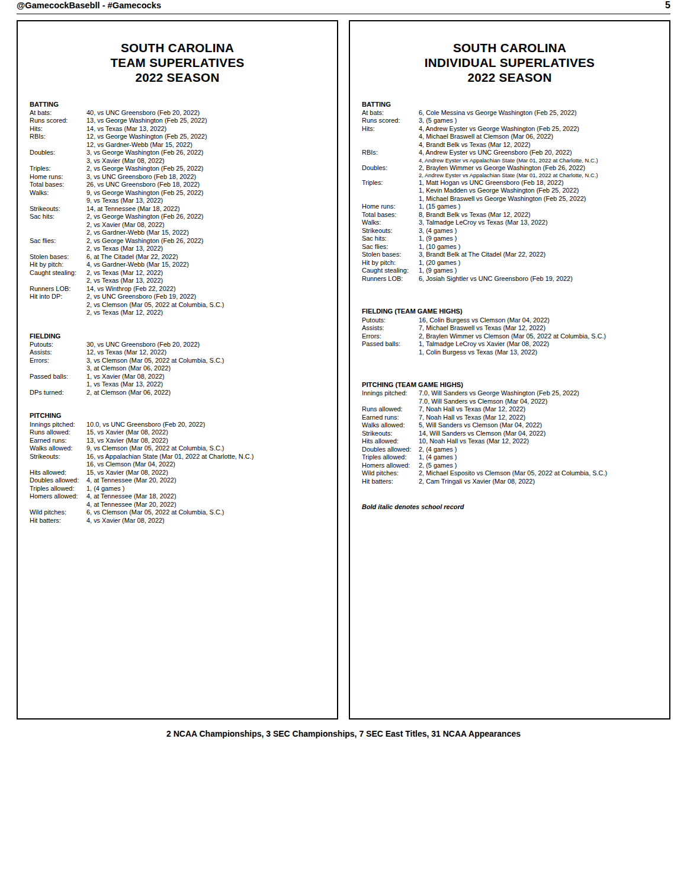@GamecockBasebll - #Gamecocks
5
SOUTH CAROLINA TEAM SUPERLATIVES 2022 SEASON
BATTING
| At bats: | 40, vs UNC Greensboro (Feb 20, 2022) |
| Runs scored: | 13, vs George Washington (Feb 25, 2022) |
| Hits: | 14, vs Texas (Mar 13, 2022) |
| RBIs: | 12, vs George Washington (Feb 25, 2022) |
| | 12, vs Gardner-Webb (Mar 15, 2022) |
| Doubles: | 3, vs George Washington (Feb 26, 2022) |
| | 3, vs Xavier (Mar 08, 2022) |
| Triples: | 2, vs George Washington (Feb 25, 2022) |
| Home runs: | 3, vs UNC Greensboro (Feb 18, 2022) |
| Total bases: | 26, vs UNC Greensboro (Feb 18, 2022) |
| Walks: | 9, vs George Washington (Feb 25, 2022) |
| | 9, vs Texas (Mar 13, 2022) |
| Strikeouts: | 14, at Tennessee (Mar 18, 2022) |
| Sac hits: | 2, vs George Washington (Feb 26, 2022) |
| | 2, vs Xavier (Mar 08, 2022) |
| | 2, vs Gardner-Webb (Mar 15, 2022) |
| Sac flies: | 2, vs George Washington (Feb 26, 2022) |
| | 2, vs Texas (Mar 13, 2022) |
| Stolen bases: | 6, at The Citadel (Mar 22, 2022) |
| Hit by pitch: | 4, vs Gardner-Webb (Mar 15, 2022) |
| Caught stealing: | 2, vs Texas (Mar 12, 2022) |
| | 2, vs Texas (Mar 13, 2022) |
| Runners LOB: | 14, vs Winthrop (Feb 22, 2022) |
| Hit into DP: | 2, vs UNC Greensboro (Feb 19, 2022) |
| | 2, vs Clemson (Mar 05, 2022 at Columbia, S.C.) |
| | 2, vs Texas (Mar 12, 2022) |
FIELDING
| Putouts: | 30, vs UNC Greensboro (Feb 20, 2022) |
| Assists: | 12, vs Texas (Mar 12, 2022) |
| Errors: | 3, vs Clemson (Mar 05, 2022 at Columbia, S.C.) |
| | 3, at Clemson (Mar 06, 2022) |
| Passed balls: | 1, vs Xavier (Mar 08, 2022) |
| | 1, vs Texas (Mar 13, 2022) |
| DPs turned: | 2, at Clemson (Mar 06, 2022) |
PITCHING
| Innings pitched: | 10.0, vs UNC Greensboro (Feb 20, 2022) |
| Runs allowed: | 15, vs Xavier (Mar 08, 2022) |
| Earned runs: | 13, vs Xavier (Mar 08, 2022) |
| Walks allowed: | 9, vs Clemson (Mar 05, 2022 at Columbia, S.C.) |
| Strikeouts: | 16, vs Appalachian State (Mar 01, 2022 at Charlotte, N.C.) |
| | 16, vs Clemson (Mar 04, 2022) |
| Hits allowed: | 15, vs Xavier (Mar 08, 2022) |
| Doubles allowed: | 4, at Tennessee (Mar 20, 2022) |
| Triples allowed: | 1, (4 games ) |
| Homers allowed: | 4, at Tennessee (Mar 18, 2022) |
| | 4, at Tennessee (Mar 20, 2022) |
| Wild pitches: | 6, vs Clemson (Mar 05, 2022 at Columbia, S.C.) |
| Hit batters: | 4, vs Xavier (Mar 08, 2022) |
SOUTH CAROLINA INDIVIDUAL SUPERLATIVES 2022 SEASON
BATTING
| At bats: | 6, Cole Messina vs George Washington (Feb 25, 2022) |
| Runs scored: | 3, (5 games ) |
| Hits: | 4, Andrew Eyster vs George Washington (Feb 25, 2022) |
| | 4, Michael Braswell at Clemson (Mar 06, 2022) |
| | 4, Brandt Belk vs Texas (Mar 12, 2022) |
| RBIs: | 4, Andrew Eyster vs UNC Greensboro (Feb 20, 2022) |
| | 4, Andrew Eyster vs Appalachian State (Mar 01, 2022 at Charlotte, N.C.) |
| Doubles: | 2, Braylen Wimmer vs George Washington (Feb 26, 2022) |
| | 2, Andrew Eyster vs Appalachian State (Mar 01, 2022 at Charlotte, N.C.) |
| Triples: | 1, Matt Hogan vs UNC Greensboro (Feb 18, 2022) |
| | 1, Kevin Madden vs George Washington (Feb 25, 2022) |
| | 1, Michael Braswell vs George Washington (Feb 25, 2022) |
| Home runs: | 1, (15 games ) |
| Total bases: | 8, Brandt Belk vs Texas (Mar 12, 2022) |
| Walks: | 3, Talmadge LeCroy vs Texas (Mar 13, 2022) |
| Strikeouts: | 3, (4 games ) |
| Sac hits: | 1, (9 games ) |
| Sac flies: | 1, (10 games ) |
| Stolen bases: | 3, Brandt Belk at The Citadel (Mar 22, 2022) |
| Hit by pitch: | 1, (20 games ) |
| Caught stealing: | 1, (9 games ) |
| Runners LOB: | 6, Josiah Sightler vs UNC Greensboro (Feb 19, 2022) |
FIELDING (TEAM GAME HIGHS)
| Putouts: | 16, Colin Burgess vs Clemson (Mar 04, 2022) |
| Assists: | 7, Michael Braswell vs Texas (Mar 12, 2022) |
| Errors: | 2, Braylen Wimmer vs Clemson (Mar 05, 2022 at Columbia, S.C.) |
| Passed balls: | 1, Talmadge LeCroy vs Xavier (Mar 08, 2022) |
| | 1, Colin Burgess vs Texas (Mar 13, 2022) |
PITCHING (TEAM GAME HIGHS)
| Innings pitched: | 7.0, Will Sanders vs George Washington (Feb 25, 2022) |
| | 7.0, Will Sanders vs Clemson (Mar 04, 2022) |
| Runs allowed: | 7, Noah Hall vs Texas (Mar 12, 2022) |
| Earned runs: | 7, Noah Hall vs Texas (Mar 12, 2022) |
| Walks allowed: | 5, Will Sanders vs Clemson (Mar 04, 2022) |
| Strikeouts: | 14, Will Sanders vs Clemson (Mar 04, 2022) |
| Hits allowed: | 10, Noah Hall vs Texas (Mar 12, 2022) |
| Doubles allowed: | 2, (4 games ) |
| Triples allowed: | 1, (4 games ) |
| Homers allowed: | 2, (5 games ) |
| Wild pitches: | 2, Michael Esposito vs Clemson (Mar 05, 2022 at Columbia, S.C.) |
| Hit batters: | 2, Cam Tringali vs Xavier (Mar 08, 2022) |
Bold italic denotes school record
2 NCAA Championships, 3 SEC Championships, 7 SEC East Titles, 31 NCAA Appearances